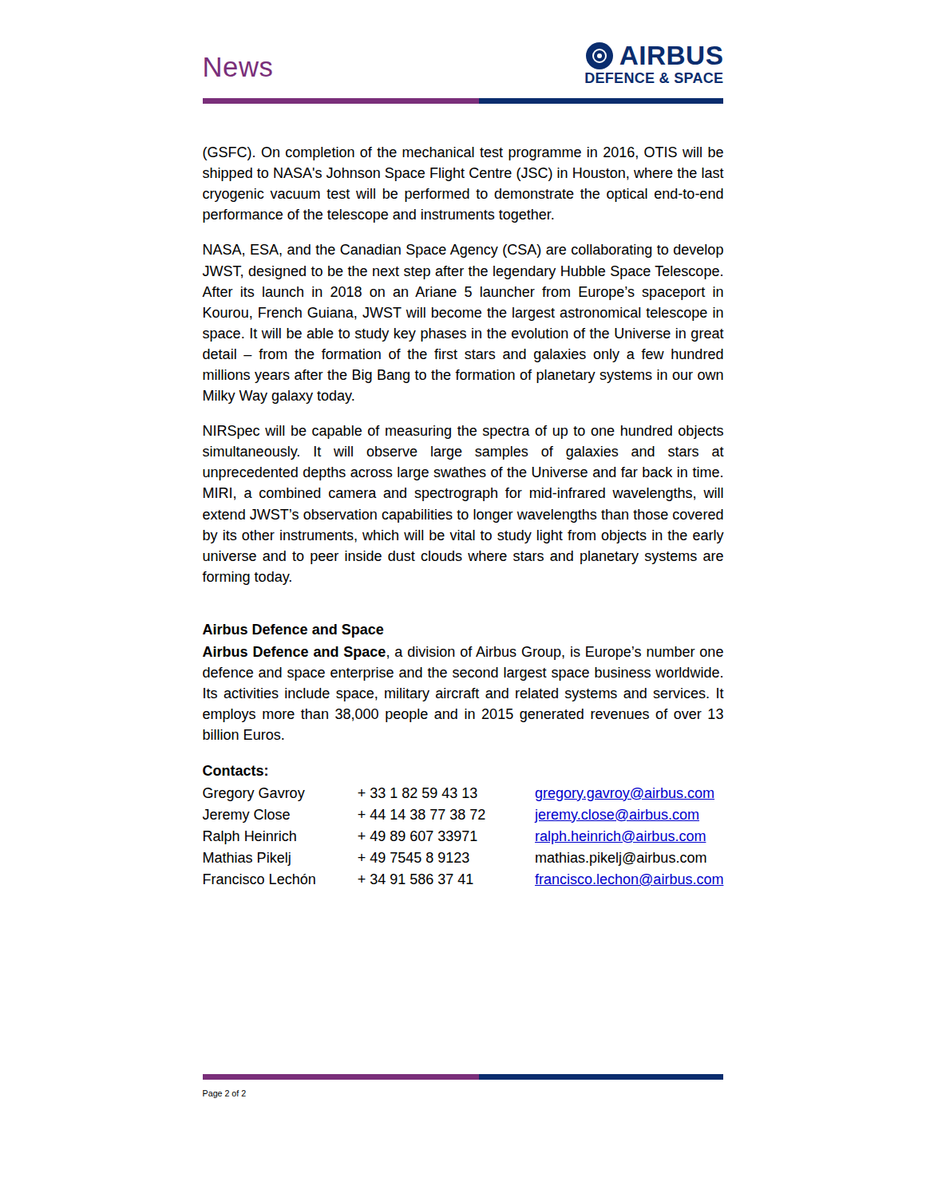News
AIRBUS
DEFENCE & SPACE
(GSFC). On completion of the mechanical test programme in 2016, OTIS will be shipped to NASA's Johnson Space Flight Centre (JSC) in Houston, where the last cryogenic vacuum test will be performed to demonstrate the optical end-to-end performance of the telescope and instruments together.
NASA, ESA, and the Canadian Space Agency (CSA) are collaborating to develop JWST, designed to be the next step after the legendary Hubble Space Telescope. After its launch in 2018 on an Ariane 5 launcher from Europe’s spaceport in Kourou, French Guiana, JWST will become the largest astronomical telescope in space. It will be able to study key phases in the evolution of the Universe in great detail – from the formation of the first stars and galaxies only a few hundred millions years after the Big Bang to the formation of planetary systems in our own Milky Way galaxy today.
NIRSpec will be capable of measuring the spectra of up to one hundred objects simultaneously. It will observe large samples of galaxies and stars at unprecedented depths across large swathes of the Universe and far back in time. MIRI, a combined camera and spectrograph for mid-infrared wavelengths, will extend JWST’s observation capabilities to longer wavelengths than those covered by its other instruments, which will be vital to study light from objects in the early universe and to peer inside dust clouds where stars and planetary systems are forming today.
Airbus Defence and Space
Airbus Defence and Space, a division of Airbus Group, is Europe’s number one defence and space enterprise and the second largest space business worldwide. Its activities include space, military aircraft and related systems and services. It employs more than 38,000 people and in 2015 generated revenues of over 13 billion Euros.
Contacts:
| Gregory Gavroy | + 33 1 82 59 43 13 | gregory.gavroy@airbus.com |
| Jeremy Close | + 44 14 38 77 38 72 | jeremy.close@airbus.com |
| Ralph Heinrich | + 49 89 607 33971 | ralph.heinrich@airbus.com |
| Mathias Pikelj | + 49 7545 8 9123 | mathias.pikelj@airbus.com |
| Francisco Lechón | + 34 91 586 37 41 | francisco.lechon@airbus.com |
Page 2 of 2